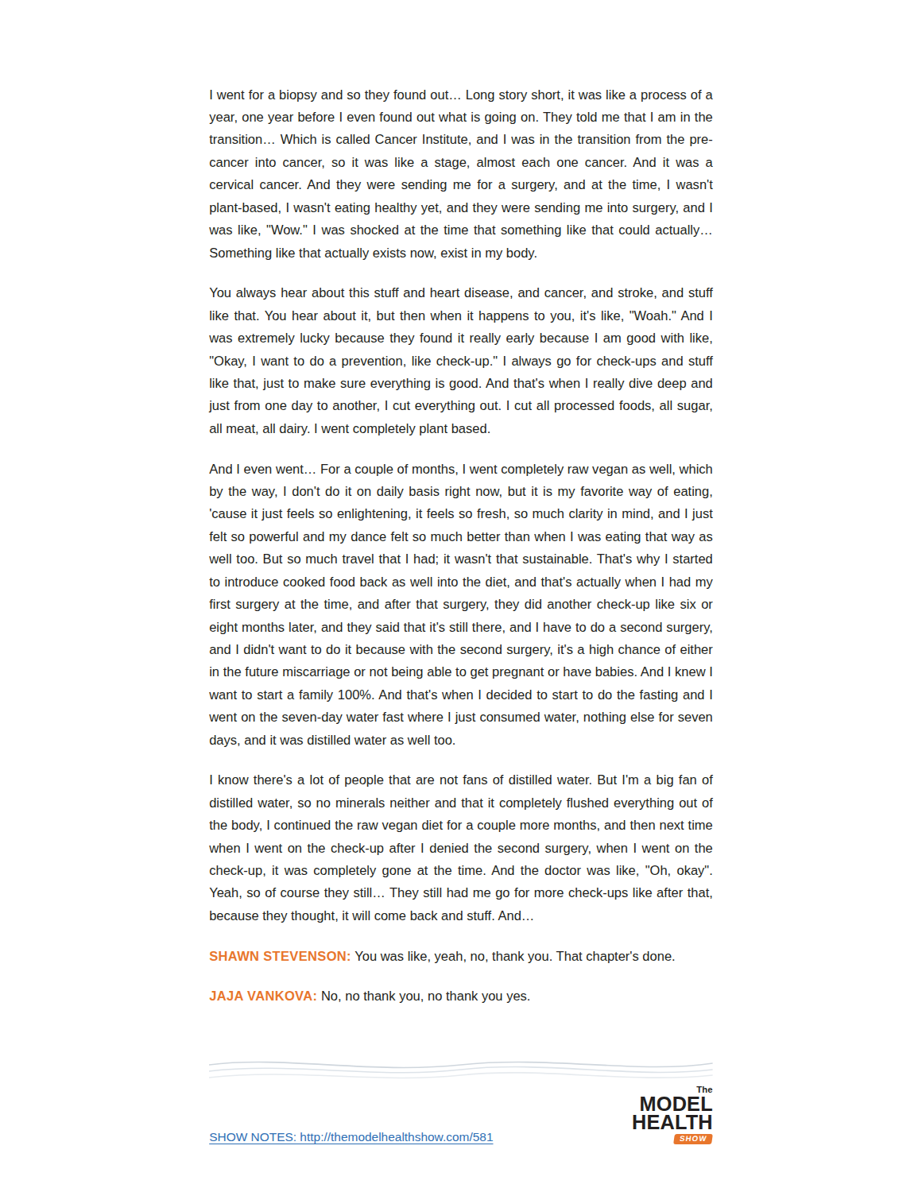I went for a biopsy and so they found out… Long story short, it was like a process of a year, one year before I even found out what is going on. They told me that I am in the transition… Which is called Cancer Institute, and I was in the transition from the pre-cancer into cancer, so it was like a stage, almost each one cancer. And it was a cervical cancer. And they were sending me for a surgery, and at the time, I wasn't plant-based, I wasn't eating healthy yet, and they were sending me into surgery, and I was like, "Wow." I was shocked at the time that something like that could actually… Something like that actually exists now, exist in my body.
You always hear about this stuff and heart disease, and cancer, and stroke, and stuff like that. You hear about it, but then when it happens to you, it's like, "Woah." And I was extremely lucky because they found it really early because I am good with like, "Okay, I want to do a prevention, like check-up." I always go for check-ups and stuff like that, just to make sure everything is good. And that's when I really dive deep and just from one day to another, I cut everything out. I cut all processed foods, all sugar, all meat, all dairy. I went completely plant based.
And I even went… For a couple of months, I went completely raw vegan as well, which by the way, I don't do it on daily basis right now, but it is my favorite way of eating, 'cause it just feels so enlightening, it feels so fresh, so much clarity in mind, and I just felt so powerful and my dance felt so much better than when I was eating that way as well too. But so much travel that I had; it wasn't that sustainable. That's why I started to introduce cooked food back as well into the diet, and that's actually when I had my first surgery at the time, and after that surgery, they did another check-up like six or eight months later, and they said that it's still there, and I have to do a second surgery, and I didn't want to do it because with the second surgery, it's a high chance of either in the future miscarriage or not being able to get pregnant or have babies. And I knew I want to start a family 100%. And that's when I decided to start to do the fasting and I went on the seven-day water fast where I just consumed water, nothing else for seven days, and it was distilled water as well too.
I know there's a lot of people that are not fans of distilled water. But I'm a big fan of distilled water, so no minerals neither and that it completely flushed everything out of the body, I continued the raw vegan diet for a couple more months, and then next time when I went on the check-up after I denied the second surgery, when I went on the check-up, it was completely gone at the time. And the doctor was like, "Oh, okay". Yeah, so of course they still… They still had me go for more check-ups like after that, because they thought, it will come back and stuff. And…
SHAWN STEVENSON: You was like, yeah, no, thank you. That chapter's done.
JAJA VANKOVA: No, no thank you, no thank you yes.
SHOW NOTES: http://themodelhealthshow.com/581
The MODEL HEALTH SHOW